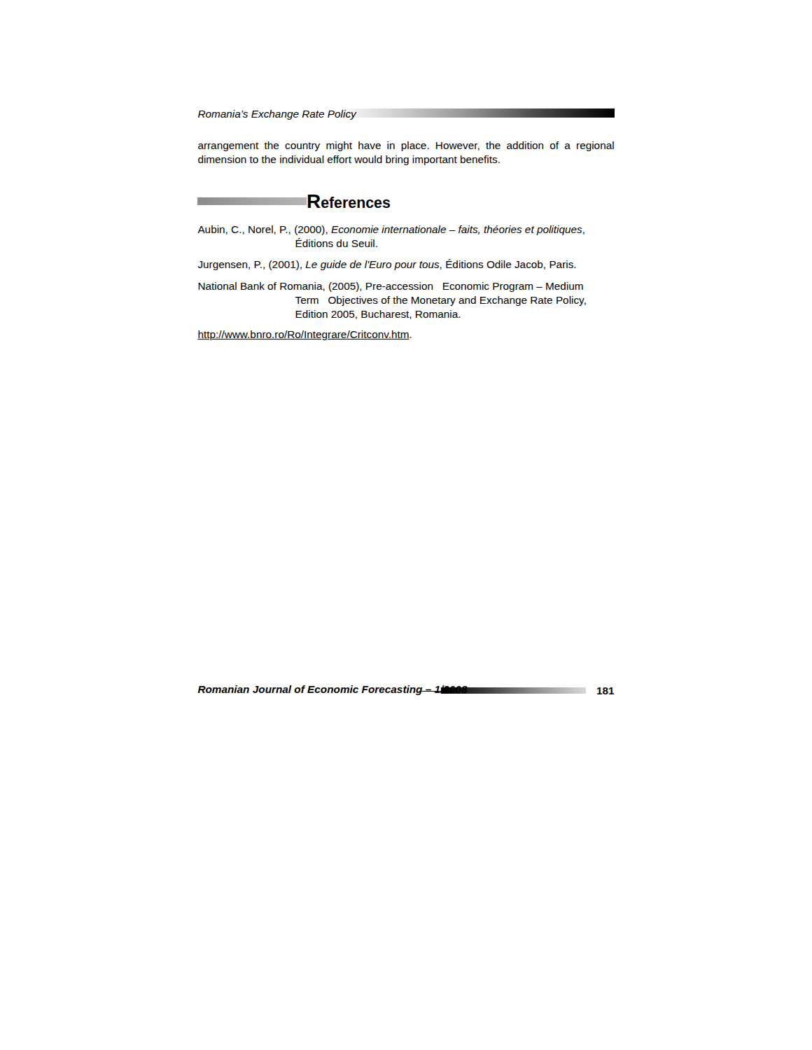Romania’s Exchange Rate Policy
arrangement the country might have in place. However, the addition of a regional dimension to the individual effort would bring important benefits.
References
Aubin, C., Norel, P., (2000), Economie internationale – faits, théories et politiques, Éditions du Seuil.
Jurgensen, P., (2001), Le guide de l'Euro pour tous, Éditions Odile Jacob, Paris.
National Bank of Romania, (2005), Pre-accession Economic Program – Medium Term Objectives of the Monetary and Exchange Rate Policy, Edition 2005, Bucharest, Romania.
http://www.bnro.ro/Ro/Integrare/Critconv.htm.
Romanian Journal of Economic Forecasting – 1/2008
181